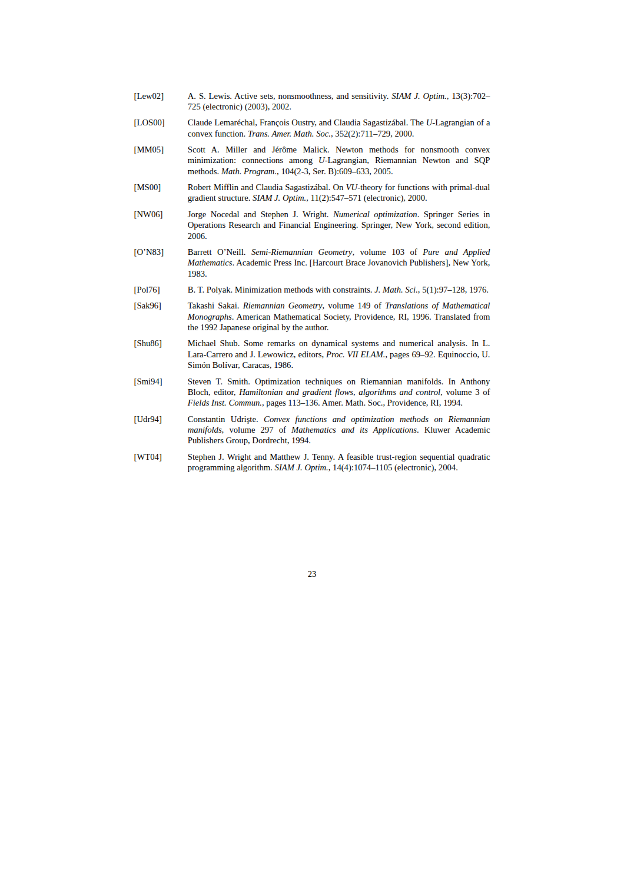[Lew02]
A. S. Lewis. Active sets, nonsmoothness, and sensitivity. SIAM J. Optim., 13(3):702–725 (electronic) (2003), 2002.
[LOS00]
Claude Lemaréchal, François Oustry, and Claudia Sagastizábal. The U-Lagrangian of a convex function. Trans. Amer. Math. Soc., 352(2):711–729, 2000.
[MM05]
Scott A. Miller and Jérôme Malick. Newton methods for nonsmooth convex minimization: connections among U-Lagrangian, Riemannian Newton and SQP methods. Math. Program., 104(2-3, Ser. B):609–633, 2005.
[MS00]
Robert Mifflin and Claudia Sagastizábal. On VU-theory for functions with primal-dual gradient structure. SIAM J. Optim., 11(2):547–571 (electronic), 2000.
[NW06]
Jorge Nocedal and Stephen J. Wright. Numerical optimization. Springer Series in Operations Research and Financial Engineering. Springer, New York, second edition, 2006.
[O’N83]
Barrett O’Neill. Semi-Riemannian Geometry, volume 103 of Pure and Applied Mathematics. Academic Press Inc. [Harcourt Brace Jovanovich Publishers], New York, 1983.
[Pol76]
B. T. Polyak. Minimization methods with constraints. J. Math. Sci., 5(1):97–128, 1976.
[Sak96]
Takashi Sakai. Riemannian Geometry, volume 149 of Translations of Mathematical Monographs. American Mathematical Society, Providence, RI, 1996. Translated from the 1992 Japanese original by the author.
[Shu86]
Michael Shub. Some remarks on dynamical systems and numerical analysis. In L. Lara-Carrero and J. Lewowicz, editors, Proc. VII ELAM., pages 69–92. Equinoccio, U. Simón Bolívar, Caracas, 1986.
[Smi94]
Steven T. Smith. Optimization techniques on Riemannian manifolds. In Anthony Bloch, editor, Hamiltonian and gradient flows, algorithms and control, volume 3 of Fields Inst. Commun., pages 113–136. Amer. Math. Soc., Providence, RI, 1994.
[Udr94]
Constantin Udrişte. Convex functions and optimization methods on Riemannian manifolds, volume 297 of Mathematics and its Applications. Kluwer Academic Publishers Group, Dordrecht, 1994.
[WT04]
Stephen J. Wright and Matthew J. Tenny. A feasible trust-region sequential quadratic programming algorithm. SIAM J. Optim., 14(4):1074–1105 (electronic), 2004.
23